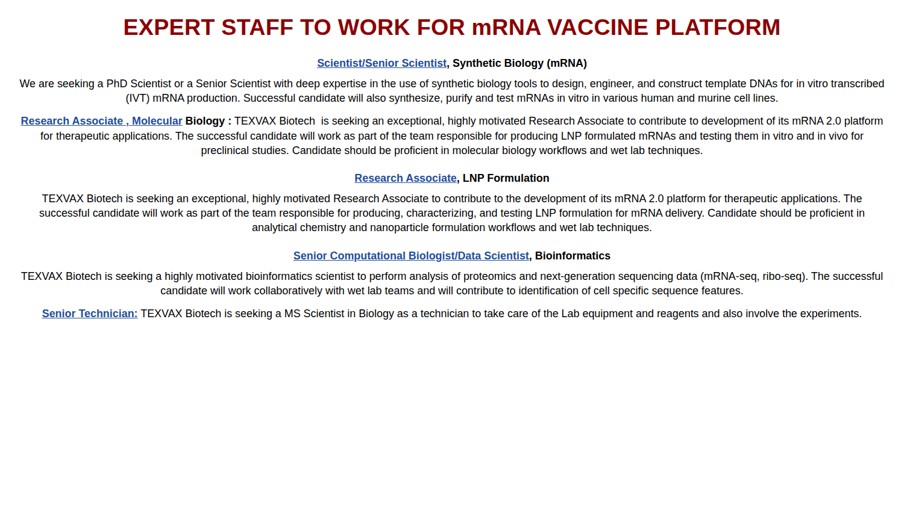EXPERT STAFF TO WORK FOR mRNA VACCINE PLATFORM
Scientist/Senior Scientist, Synthetic Biology (mRNA)
We are seeking a PhD Scientist or a Senior Scientist with deep expertise in the use of synthetic biology tools to design, engineer, and construct template DNAs for in vitro transcribed (IVT) mRNA production. Successful candidate will also synthesize, purify and test mRNAs in vitro in various human and murine cell lines.
Research Associate , Molecular Biology : TEXVAX Biotech is seeking an exceptional, highly motivated Research Associate to contribute to development of its mRNA 2.0 platform for therapeutic applications. The successful candidate will work as part of the team responsible for producing LNP formulated mRNAs and testing them in vitro and in vivo for preclinical studies. Candidate should be proficient in molecular biology workflows and wet lab techniques.
Research Associate, LNP Formulation
TEXVAX Biotech is seeking an exceptional, highly motivated Research Associate to contribute to the development of its mRNA 2.0 platform for therapeutic applications. The successful candidate will work as part of the team responsible for producing, characterizing, and testing LNP formulation for mRNA delivery. Candidate should be proficient in analytical chemistry and nanoparticle formulation workflows and wet lab techniques.
Senior Computational Biologist/Data Scientist, Bioinformatics
TEXVAX Biotech is seeking a highly motivated bioinformatics scientist to perform analysis of proteomics and next-generation sequencing data (mRNA-seq, ribo-seq). The successful candidate will work collaboratively with wet lab teams and will contribute to identification of cell specific sequence features.
Senior Technician: TEXVAX Biotech is seeking a MS Scientist in Biology as a technician to take care of the Lab equipment and reagents and also involve the experiments.